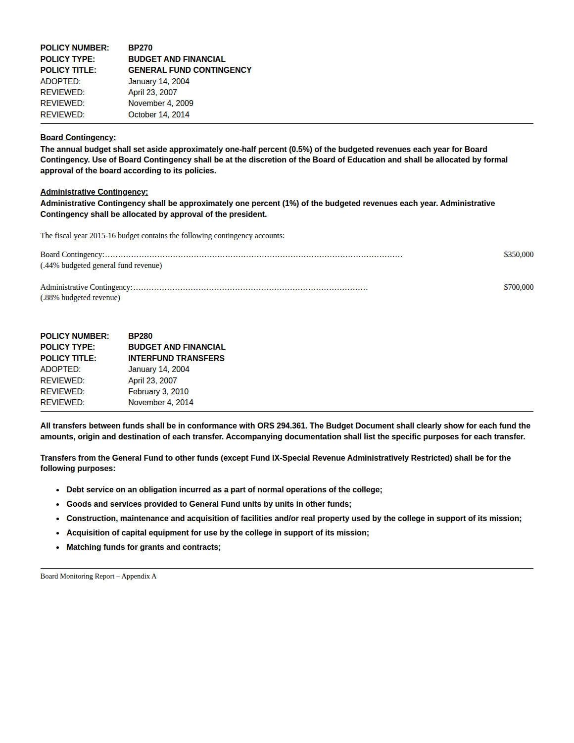| POLICY NUMBER: | BP270 |
| POLICY TYPE: | BUDGET AND FINANCIAL |
| POLICY TITLE: | GENERAL FUND CONTINGENCY |
| ADOPTED: | January 14, 2004 |
| REVIEWED: | April 23, 2007 |
| REVIEWED: | November 4, 2009 |
| REVIEWED: | October 14, 2014 |
Board Contingency:
The annual budget shall set aside approximately one-half percent (0.5%) of the budgeted revenues each year for Board Contingency. Use of Board Contingency shall be at the discretion of the Board of Education and shall be allocated by formal approval of the board according to its policies.
Administrative Contingency:
Administrative Contingency shall be approximately one percent (1%) of the budgeted revenues each year. Administrative Contingency shall be allocated by approval of the president.
The fiscal year 2015-16 budget contains the following contingency accounts:
Board Contingency: .................................................................................................................. $350,000
(.44% budgeted general fund revenue)
Administrative Contingency: .......................................................................................... $700,000
(.88% budgeted revenue)
| POLICY NUMBER: | BP280 |
| POLICY TYPE: | BUDGET AND FINANCIAL |
| POLICY TITLE: | INTERFUND TRANSFERS |
| ADOPTED: | January 14, 2004 |
| REVIEWED: | April 23, 2007 |
| REVIEWED: | February 3, 2010 |
| REVIEWED: | November 4, 2014 |
All transfers between funds shall be in conformance with ORS 294.361. The Budget Document shall clearly show for each fund the amounts, origin and destination of each transfer. Accompanying documentation shall list the specific purposes for each transfer.
Transfers from the General Fund to other funds (except Fund IX-Special Revenue Administratively Restricted) shall be for the following purposes:
Debt service on an obligation incurred as a part of normal operations of the college;
Goods and services provided to General Fund units by units in other funds;
Construction, maintenance and acquisition of facilities and/or real property used by the college in support of its mission;
Acquisition of capital equipment for use by the college in support of its mission;
Matching funds for grants and contracts;
Board Monitoring Report – Appendix A